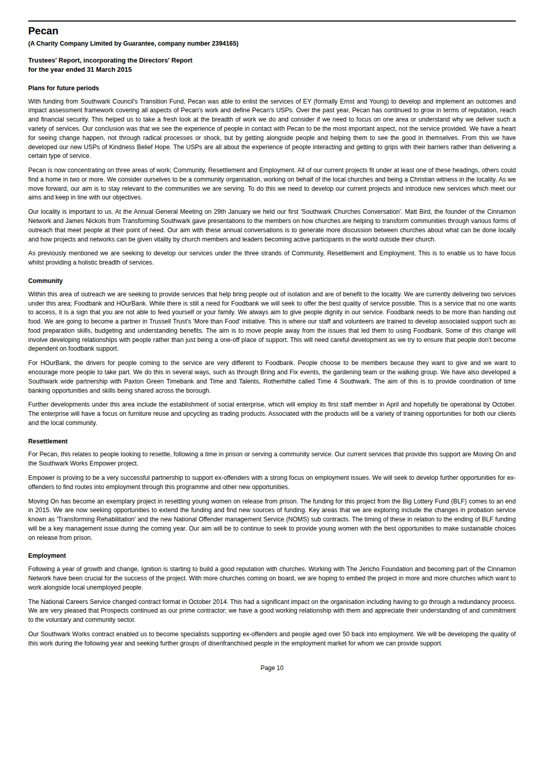Pecan
(A Charity Company Limited by Guarantee, company number 2394165)
Trustees' Report, incorporating the Directors' Report for the year ended 31 March 2015
Plans for future periods
With funding from Southwark Council's Transition Fund, Pecan was able to enlist the services of EY (formally Ernst and Young) to develop and implement an outcomes and impact assessment framework covering all aspects of Pecan's work and define Pecan's USPs. Over the past year, Pecan has continued to grow in terms of reputation, reach and financial security. This helped us to take a fresh look at the breadth of work we do and consider if we need to focus on one area or understand why we deliver such a variety of services. Our conclusion was that we see the experience of people in contact with Pecan to be the most important aspect, not the service provided. We have a heart for seeing change happen, not through radical processes or shock, but by getting alongside people and helping them to see the good in themselves. From this we have developed our new USPs of Kindness Belief Hope. The USPs are all about the experience of people interacting and getting to grips with their barriers rather than delivering a certain type of service.
Pecan is now concentrating on three areas of work; Community, Resettlement and Employment. All of our current projects fit under at least one of these headings, others could find a home in two or more. We consider ourselves to be a community organisation, working on behalf of the local churches and being a Christian witness in the locality. As we move forward, our aim is to stay relevant to the communities we are serving. To do this we need to develop our current projects and introduce new services which meet our aims and keep in line with our objectives.
Our locality is important to us. At the Annual General Meeting on 29th January we held our first 'Southwark Churches Conversation'. Matt Bird, the founder of the Cinnamon Network and James Nickols from Transforming Southwark gave presentations to the members on how churches are helping to transform communities through various forms of outreach that meet people at their point of need. Our aim with these annual conversations is to generate more discussion between churches about what can be done locally and how projects and networks can be given vitality by church members and leaders becoming active participants in the world outside their church.
As previously mentioned we are seeking to develop our services under the three strands of Community, Resettlement and Employment. This is to enable us to have focus whilst providing a holistic breadth of services.
Community
Within this area of outreach we are seeking to provide services that help bring people out of isolation and are of benefit to the locality. We are currently delivering two services under this area; Foodbank and HOurBank. While there is still a need for Foodbank we will seek to offer the best quality of service possible. This is a service that no one wants to access, it is a sign that you are not able to feed yourself or your family. We always aim to give people dignity in our service. Foodbank needs to be more than handing out food. We are going to become a partner in Trussell Trust's 'More than Food' initiative. This is where our staff and volunteers are trained to develop associated support such as food preparation skills, budgeting and understanding benefits. The aim is to move people away from the issues that led them to using Foodbank. Some of this change will involve developing relationships with people rather than just being a one-off place of support. This will need careful development as we try to ensure that people don't become dependent on foodbank support.
For HOurBank, the drivers for people coming to the service are very different to Foodbank. People choose to be members because they want to give and we want to encourage more people to take part. We do this in several ways, such as through Bring and Fix events, the gardening team or the walking group. We have also developed a Southwark wide partnership with Paxton Green Timebank and Time and Talents, Rotherhithe called Time 4 Southwark. The aim of this is to provide coordination of time banking opportunities and skills being shared across the borough.
Further developments under this area include the establishment of social enterprise, which will employ its first staff member in April and hopefully be operational by October. The enterprise will have a focus on furniture reuse and upcycling as trading products. Associated with the products will be a variety of training opportunities for both our clients and the local community.
Resettlement
For Pecan, this relates to people looking to resettle, following a time in prison or serving a community service. Our current services that provide this support are Moving On and the Southwark Works Empower project.
Empower is proving to be a very successful partnership to support ex-offenders with a strong focus on employment issues. We will seek to develop further opportunities for ex-offenders to find routes into employment through this programme and other new opportunities.
Moving On has become an exemplary project in resettling young women on release from prison. The funding for this project from the Big Lottery Fund (BLF) comes to an end in 2015. We are now seeking opportunities to extend the funding and find new sources of funding. Key areas that we are exploring include the changes in probation service known as 'Transforming Rehabilitation' and the new National Offender management Service (NOMS) sub contracts. The timing of these in relation to the ending of BLF funding will be a key management issue during the coming year. Our aim will be to continue to seek to provide young women with the best opportunities to make sustainable choices on release from prison.
Employment
Following a year of growth and change, Ignition is starting to build a good reputation with churches. Working with The Jericho Foundation and becoming part of the Cinnamon Network have been crucial for the success of the project. With more churches coming on board, we are hoping to embed the project in more and more churches which want to work alongside local unemployed people.
The National Careers Service changed contract format in October 2014. This had a significant impact on the organisation including having to go through a redundancy process. We are very pleased that Prospects continued as our prime contractor; we have a good working relationship with them and appreciate their understanding of and commitment to the voluntary and community sector.
Our Southwark Works contract enabled us to become specialists supporting ex-offenders and people aged over 50 back into employment. We will be developing the quality of this work during the following year and seeking further groups of disenfranchised people in the employment market for whom we can provide support.
Page 10